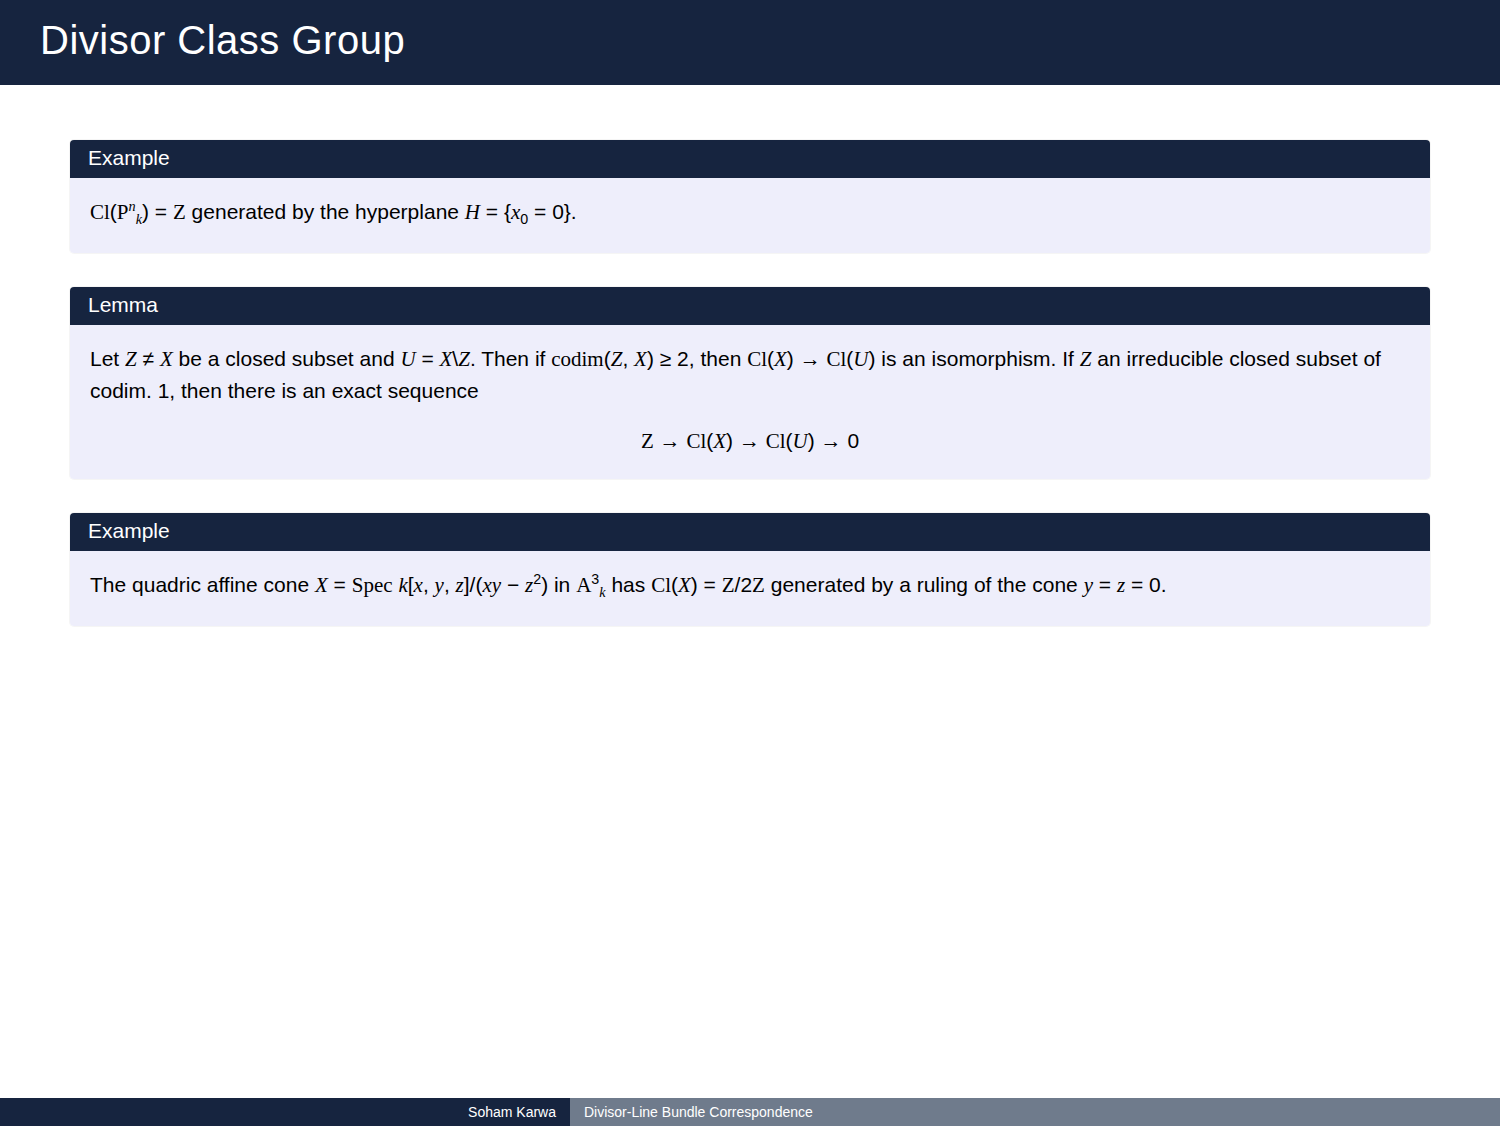Divisor Class Group
Example
Cl(Pnk) = Z generated by the hyperplane H = {x0 = 0}.
Lemma
Let Z ≠ X be a closed subset and U = X\Z. Then if codim(Z, X) ≥ 2, then Cl(X) → Cl(U) is an isomorphism. If Z an irreducible closed subset of codim. 1, then there is an exact sequence
Z → Cl(X) → Cl(U) → 0
Example
The quadric affine cone X = Spec k[x, y, z]/(xy − z2) in A3k has Cl(X) = Z/2Z generated by a ruling of the cone y = z = 0.
Soham Karwa
Divisor-Line Bundle Correspondence